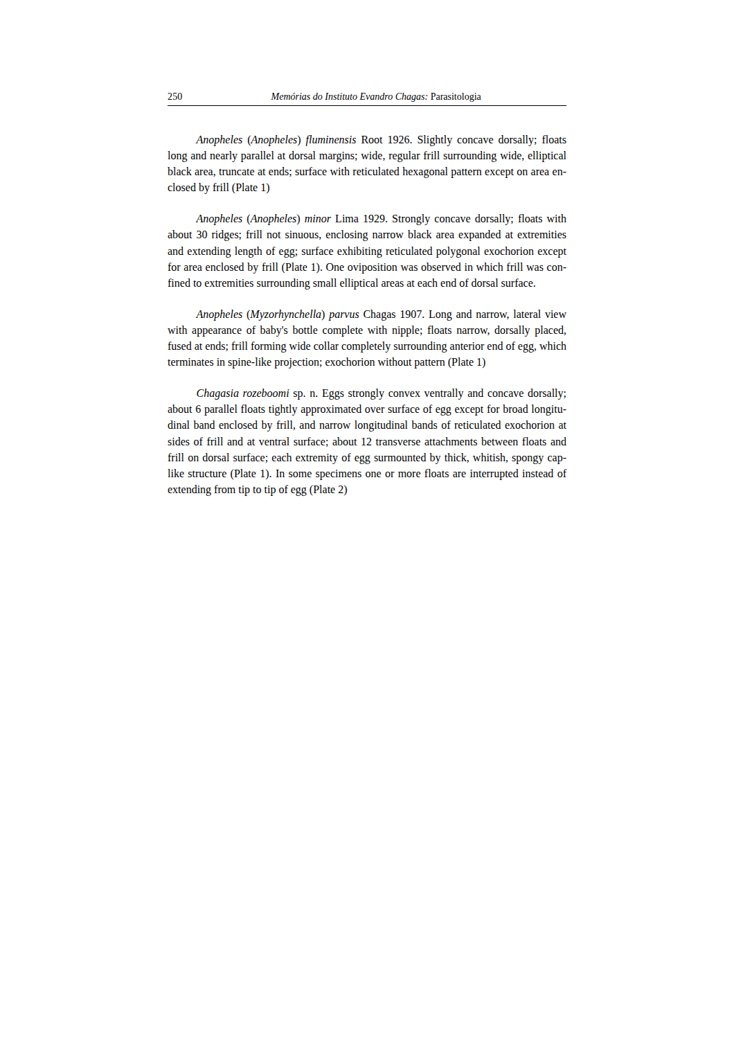250 Memórias do Instituto Evandro Chagas: Parasitologia
Anopheles (Anopheles) fluminensis Root 1926. Slightly concave dorsally; floats long and nearly parallel at dorsal margins; wide, regular frill surrounding wide, elliptical black area, truncate at ends; surface with reticulated hexagonal pattern except on area enclosed by frill (Plate 1)
Anopheles (Anopheles) minor Lima 1929. Strongly concave dorsally; floats with about 30 ridges; frill not sinuous, enclosing narrow black area expanded at extremities and extending length of egg; surface exhibiting reticulated polygonal exochorion except for area enclosed by frill (Plate 1). One oviposition was observed in which frill was confined to extremities surrounding small elliptical areas at each end of dorsal surface.
Anopheles (Myzorhynchella) parvus Chagas 1907. Long and narrow, lateral view with appearance of baby's bottle complete with nipple; floats narrow, dorsally placed, fused at ends; frill forming wide collar completely surrounding anterior end of egg, which terminates in spine-like projection; exochorion without pattern (Plate 1)
Chagasia rozeboomi sp. n. Eggs strongly convex ventrally and concave dorsally; about 6 parallel floats tightly approximated over surface of egg except for broad longitudinal band enclosed by frill, and narrow longitudinal bands of reticulated exochorion at sides of frill and at ventral surface; about 12 transverse attachments between floats and frill on dorsal surface; each extremity of egg surmounted by thick, whitish, spongy cap-like structure (Plate 1). In some specimens one or more floats are interrupted instead of extending from tip to tip of egg (Plate 2)